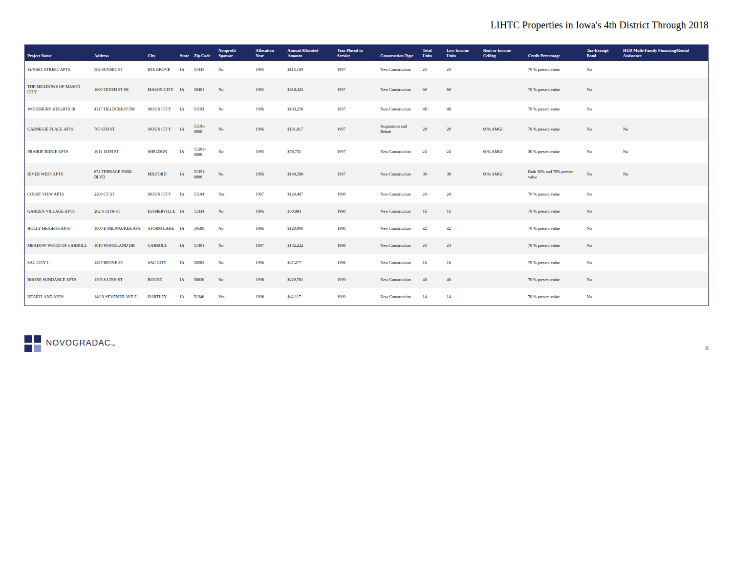LIHTC Properties in Iowa's 4th District Through 2018
| Project Name | Address | City | State | Zip Code | Nonprofit Sponsor | Allocation Year | Annual Allocated Amount | Year Placed in Service | Construction Type | Total Units | Low Income Units | Rent or Income Ceiling | Credit Percentage | Tax-Exempt Bond | HUD Multi-Family Financing/Rental Assistance |
| --- | --- | --- | --- | --- | --- | --- | --- | --- | --- | --- | --- | --- | --- | --- | --- |
| SUNSET STREET APTS | 502 SUNSET ST | IDA GROVE | IA | 51445 | No | 1995 | $113,169 | 1997 | New Construction | 24 | 24 | | 70 % present value | No | |
| THE MEADOWS OF MASON CITY | 1600 TENTH ST SE | MASON CITY | IA | 50401 | No | 1995 | $318,423 | 1997 | New Construction | 60 | 60 | | 70 % present value | No | |
| WOODBURY HEIGHTS III | 4317 FIELDCREST DR | SIOUX CITY | IA | 51103 | No | 1996 | $193,258 | 1997 | New Construction | 48 | 48 | | 70 % present value | No | |
| CARNEGIE PLACE APTS | 705 6TH ST | SIOUX CITY | IA | 51101-0000 | No | 1996 | $131,017 | 1997 | Acquisition and Rehab | 20 | 20 | 60% AMGI | 70 % present value | No | No |
| PRAIRIE RIDGE APTS | 1011 16TH ST | SHELDON | IA | 51201-0000 | No | 1995 | $78,731 | 1997 | New Construction | 24 | 24 | 60% AMGI | 30 % present value | No | No |
| RIVER WEST APTS | 674 TERRACE PARK BLVD | MILFORD | IA | 51351-0000 | No | 1996 | $149,588 | 1997 | New Construction | 30 | 30 | 60% AMGI | Both 30% and 70% present value | No | No |
| COURT VIEW APTS | 2200 CT ST | SIOUX CITY | IA | 51104 | Yes | 1997 | $124,407 | 1998 | New Construction | 24 | 24 | | 70 % present value | No | |
| GARDEN VILLAGE APTS | 202 S 13TH ST | ESTHERVILLE | IA | 51334 | No | 1996 | $50,983 | 1998 | New Construction | 16 | 16 | | 70 % present value | No | |
| HOLLY HEIGHTS APTS | 1800 E MILWAUKEE AVE | STORM LAKE | IA | 50588 | No | 1996 | $120,000 | 1998 | New Construction | 32 | 32 | | 70 % present value | No | |
| MEADOW WOOD OF CARROLL | 1010 WOODLAND DR | CARROLL | IA | 51401 | No | 1997 | $142,222 | 1998 | New Construction | 24 | 24 | | 70 % present value | No | |
| SAC CITY I | 1437 IRVINE ST | SAC CITY | IA | 50583 | No | 1996 | $47,277 | 1998 | New Construction | 16 | 16 | | 70 % present value | No | |
| BOONE SUNDANCE APTS | 1305 S LINN ST | BOONE | IA | 50036 | No | 1998 | $229,781 | 1999 | New Construction | 40 | 40 | | 70 % present value | No | |
| HEARTLAND APTS | 140 N SEVENTH AVE E | HARTLEY | IA | 51346 | Yes | 1998 | $42,117 | 1999 | New Construction | 14 | 14 | | 70 % present value | No | |
NOVOGRADAC™
6